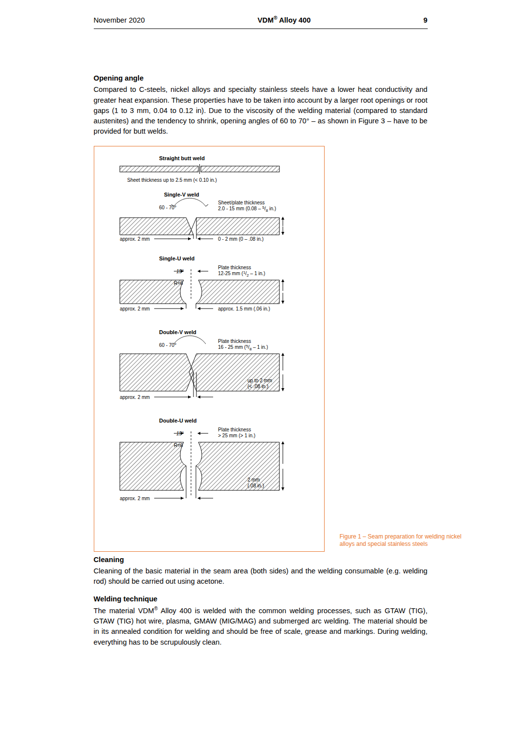November 2020
VDM® Alloy 400
9
Opening angle
Compared to C-steels, nickel alloys and specialty stainless steels have a lower heat conductivity and greater heat expansion. These properties have to be taken into account by a larger root openings or root gaps (1 to 3 mm, 0.04 to 0.12 in). Due to the viscosity of the welding material (compared to standard austenites) and the tendency to shrink, opening angles of 60 to 70° – as shown in Figure 3 – have to be provided for butt welds.
Straight butt weld Sheet thickness up to 2.5 mm (< 0.10 in.) Single-V weld 60 - 70° Sheet/plate thickness 2.0 - 15 mm (0.08 – 5/8 in.) approx. 2 mm 0 - 2 mm (0 – .08 in.) Single-U weld 15° Plate thickness 12-25 mm (1/2 – 1 in.) R=6 approx. 2 mm approx. 1.5 mm (.06 in.) Double-V weld 60 - 70° Plate thickness 16 - 25 mm (5/8 – 1 in.) approx. 2 mm up to 2 mm (< .08 in.) Double-U weld 15° Plate thickness > 25 mm (> 1 in.) R=6 approx. 2 mm 2 mm (.08 in.)
Figure 1 – Seam preparation for welding nickel alloys and special stainless steels
Cleaning
Cleaning of the basic material in the seam area (both sides) and the welding consumable (e.g. welding rod) should be carried out using acetone.
Welding technique
The material VDM® Alloy 400 is welded with the common welding processes, such as GTAW (TIG), GTAW (TIG) hot wire, plasma, GMAW (MIG/MAG) and submerged arc welding. The material should be in its annealed condition for welding and should be free of scale, grease and markings. During welding, everything has to be scrupulously clean.